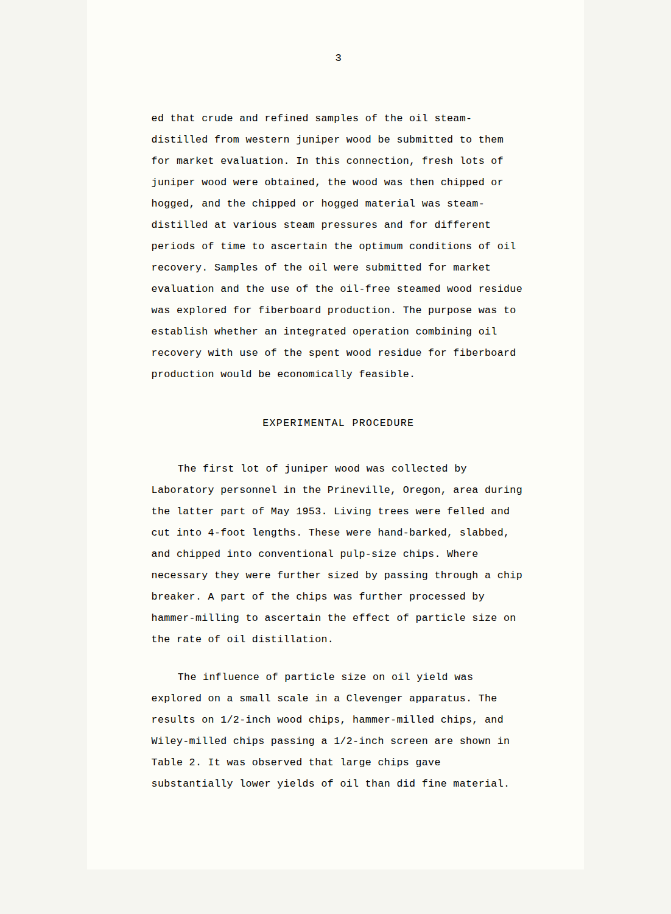3
ed that crude and refined samples of the oil steam-distilled from western juniper wood be submitted to them for market evaluation. In this connection, fresh lots of juniper wood were obtained, the wood was then chipped or hogged, and the chipped or hogged material was steam-distilled at various steam pressures and for different periods of time to ascertain the optimum conditions of oil recovery. Samples of the oil were submitted for market evaluation and the use of the oil-free steamed wood residue was explored for fiberboard production. The purpose was to establish whether an integrated operation combining oil recovery with use of the spent wood residue for fiberboard production would be economically feasible.
EXPERIMENTAL PROCEDURE
The first lot of juniper wood was collected by Laboratory personnel in the Prineville, Oregon, area during the latter part of May 1953. Living trees were felled and cut into 4-foot lengths. These were hand-barked, slabbed, and chipped into conventional pulp-size chips. Where necessary they were further sized by passing through a chip breaker. A part of the chips was further processed by hammer-milling to ascertain the effect of particle size on the rate of oil distillation.
The influence of particle size on oil yield was explored on a small scale in a Clevenger apparatus. The results on 1/2-inch wood chips, hammer-milled chips, and Wiley-milled chips passing a 1/2-inch screen are shown in Table 2. It was observed that large chips gave substantially lower yields of oil than did fine material.